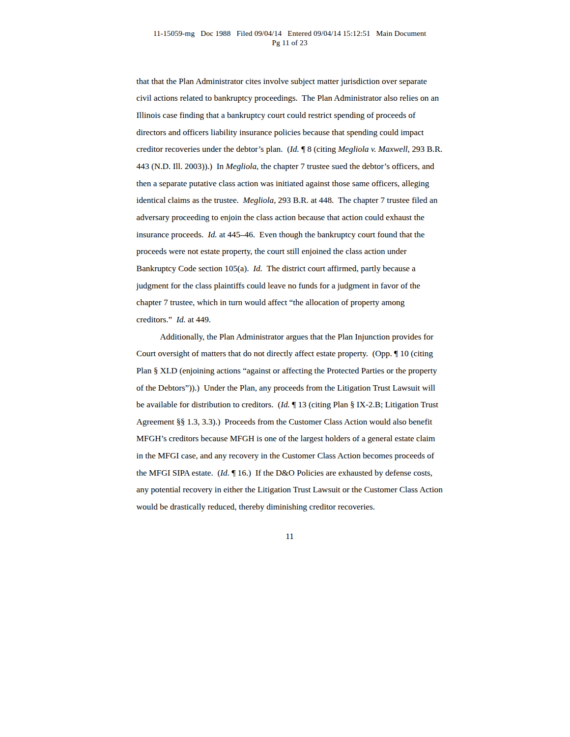11-15059-mg Doc 1988 Filed 09/04/14 Entered 09/04/14 15:12:51 Main Document
Pg 11 of 23
that that the Plan Administrator cites involve subject matter jurisdiction over separate civil actions related to bankruptcy proceedings. The Plan Administrator also relies on an Illinois case finding that a bankruptcy court could restrict spending of proceeds of directors and officers liability insurance policies because that spending could impact creditor recoveries under the debtor’s plan. (Id. ¶ 8 (citing Megliola v. Maxwell, 293 B.R. 443 (N.D. Ill. 2003)).) In Megliola, the chapter 7 trustee sued the debtor’s officers, and then a separate putative class action was initiated against those same officers, alleging identical claims as the trustee. Megliola, 293 B.R. at 448. The chapter 7 trustee filed an adversary proceeding to enjoin the class action because that action could exhaust the insurance proceeds. Id. at 445–46. Even though the bankruptcy court found that the proceeds were not estate property, the court still enjoined the class action under Bankruptcy Code section 105(a). Id. The district court affirmed, partly because a judgment for the class plaintiffs could leave no funds for a judgment in favor of the chapter 7 trustee, which in turn would affect “the allocation of property among creditors.” Id. at 449.
Additionally, the Plan Administrator argues that the Plan Injunction provides for Court oversight of matters that do not directly affect estate property. (Opp. ¶ 10 (citing Plan § XI.D (enjoining actions “against or affecting the Protected Parties or the property of the Debtors”)).) Under the Plan, any proceeds from the Litigation Trust Lawsuit will be available for distribution to creditors. (Id. ¶ 13 (citing Plan § IX-2.B; Litigation Trust Agreement §§ 1.3, 3.3).) Proceeds from the Customer Class Action would also benefit MFGH’s creditors because MFGH is one of the largest holders of a general estate claim in the MFGI case, and any recovery in the Customer Class Action becomes proceeds of the MFGI SIPA estate. (Id. ¶ 16.) If the D&O Policies are exhausted by defense costs, any potential recovery in either the Litigation Trust Lawsuit or the Customer Class Action would be drastically reduced, thereby diminishing creditor recoveries.
11